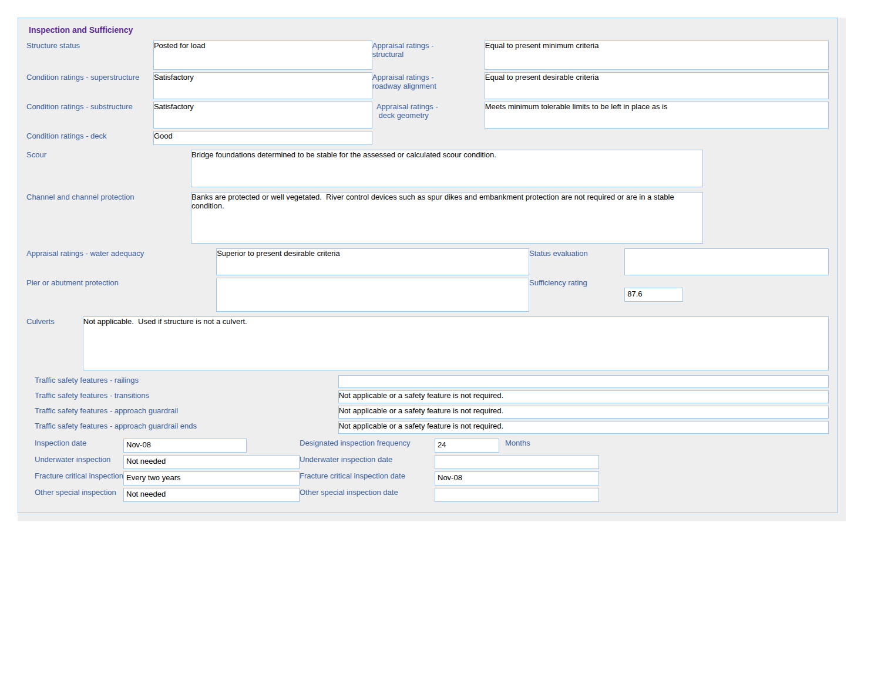Inspection and Sufficiency
Top block: structure status / condition ratings + appraisal ratings
| Structure status | Posted for load | Appraisal ratings - structural | Equal to present minimum criteria |
| Condition ratings - superstructure | Satisfactory | Appraisal ratings - roadway alignment | Equal to present desirable criteria |
| Condition ratings - substructure | Satisfactory | Appraisal ratings - deck geometry | Meets minimum tolerable limits to be left in place as is |
| Condition ratings - deck | Good | | |
| Scour | Bridge foundations determined to be stable for the assessed or calculated scour condition. | |
| Channel and channel protection | Banks are protected or well vegetated. River control devices such as spur dikes and embankment protection are not required or are in a stable condition. | |
| Appraisal ratings - water adequacy | Superior to present desirable criteria | Status evaluation | |
| Pier or abutment protection | | Sufficiency rating | 87.6 |
| Culverts | Not applicable. Used if structure is not a culvert. |
| Traffic safety features - railings | |
| Traffic safety features - transitions | Not applicable or a safety feature is not required. |
| Traffic safety features - approach guardrail | Not applicable or a safety feature is not required. |
| Traffic safety features - approach guardrail ends | Not applicable or a safety feature is not required. |
| Inspection date | Nov-08 | Designated inspection frequency | 24 | Months |
| Underwater inspection | Not needed | Underwater inspection date | |
| Fracture critical inspection | Every two years | Fracture critical inspection date | Nov-08 |
| Other special inspection | Not needed | Other special inspection date | |